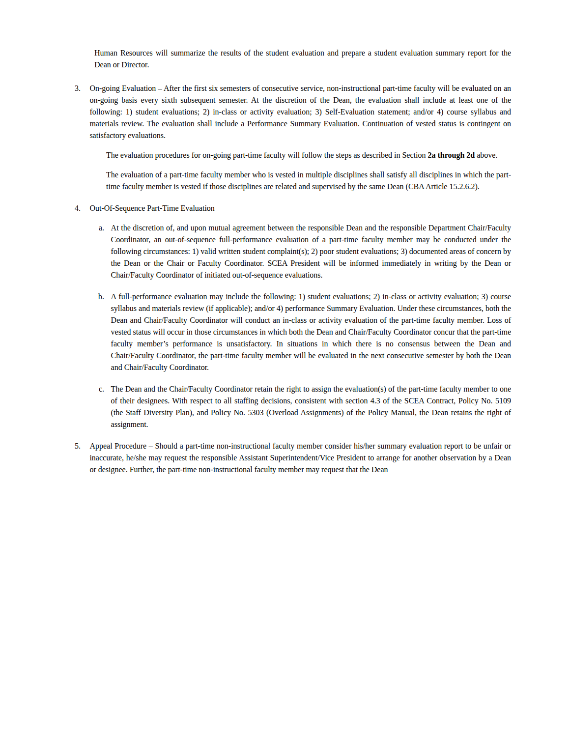Human Resources will summarize the results of the student evaluation and prepare a student evaluation summary report for the Dean or Director.
On-going Evaluation – After the first six semesters of consecutive service, non-instructional part-time faculty will be evaluated on an on-going basis every sixth subsequent semester. At the discretion of the Dean, the evaluation shall include at least one of the following: 1) student evaluations; 2) in-class or activity evaluation; 3) Self-Evaluation statement; and/or 4) course syllabus and materials review. The evaluation shall include a Performance Summary Evaluation. Continuation of vested status is contingent on satisfactory evaluations.
The evaluation procedures for on-going part-time faculty will follow the steps as described in Section 2a through 2d above.
The evaluation of a part-time faculty member who is vested in multiple disciplines shall satisfy all disciplines in which the part-time faculty member is vested if those disciplines are related and supervised by the same Dean (CBA Article 15.2.6.2).
Out-Of-Sequence Part-Time Evaluation
At the discretion of, and upon mutual agreement between the responsible Dean and the responsible Department Chair/Faculty Coordinator, an out-of-sequence full-performance evaluation of a part-time faculty member may be conducted under the following circumstances: 1) valid written student complaint(s); 2) poor student evaluations; 3) documented areas of concern by the Dean or the Chair or Faculty Coordinator. SCEA President will be informed immediately in writing by the Dean or Chair/Faculty Coordinator of initiated out-of-sequence evaluations.
A full-performance evaluation may include the following: 1) student evaluations; 2) in-class or activity evaluation; 3) course syllabus and materials review (if applicable); and/or 4) performance Summary Evaluation. Under these circumstances, both the Dean and Chair/Faculty Coordinator will conduct an in-class or activity evaluation of the part-time faculty member. Loss of vested status will occur in those circumstances in which both the Dean and Chair/Faculty Coordinator concur that the part-time faculty member’s performance is unsatisfactory. In situations in which there is no consensus between the Dean and Chair/Faculty Coordinator, the part-time faculty member will be evaluated in the next consecutive semester by both the Dean and Chair/Faculty Coordinator.
The Dean and the Chair/Faculty Coordinator retain the right to assign the evaluation(s) of the part-time faculty member to one of their designees. With respect to all staffing decisions, consistent with section 4.3 of the SCEA Contract, Policy No. 5109 (the Staff Diversity Plan), and Policy No. 5303 (Overload Assignments) of the Policy Manual, the Dean retains the right of assignment.
Appeal Procedure – Should a part-time non-instructional faculty member consider his/her summary evaluation report to be unfair or inaccurate, he/she may request the responsible Assistant Superintendent/Vice President to arrange for another observation by a Dean or designee. Further, the part-time non-instructional faculty member may request that the Dean